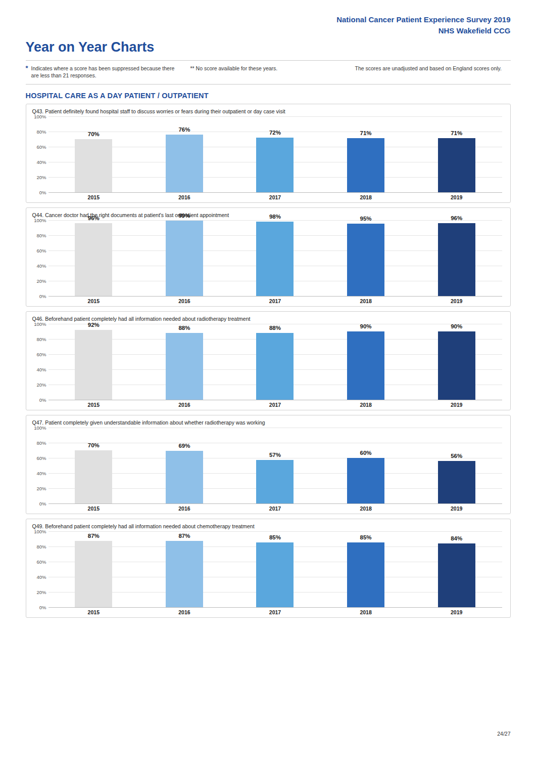National Cancer Patient Experience Survey 2019
NHS Wakefield CCG
Year on Year Charts
*Indicates where a score has been suppressed because there are less than 21 responses.
** No score available for these years.
The scores are unadjusted and based on England scores only.
HOSPITAL CARE AS A DAY PATIENT / OUTPATIENT
Q43. Patient definitely found hospital staff to discuss worries or fears during their outpatient or day case visit
100%
80%
60%
40%
20%
0%
70%
76%
72%
71%
71%
2015
2016
2017
2018
2019
Q44. Cancer doctor had the right documents at patient's last outpatient appointment
100%
80%
60%
40%
20%
0%
96%
99%
98%
95%
96%
2015
2016
2017
2018
2019
Q46. Beforehand patient completely had all information needed about radiotherapy treatment
100%
80%
60%
40%
20%
0%
92%
88%
88%
90%
90%
2015
2016
2017
2018
2019
Q47. Patient completely given understandable information about whether radiotherapy was working
100%
80%
60%
40%
20%
0%
70%
69%
57%
60%
56%
2015
2016
2017
2018
2019
Q49. Beforehand patient completely had all information needed about chemotherapy treatment
100%
80%
60%
40%
20%
0%
87%
87%
85%
85%
84%
2015
2016
2017
2018
2019
24/27